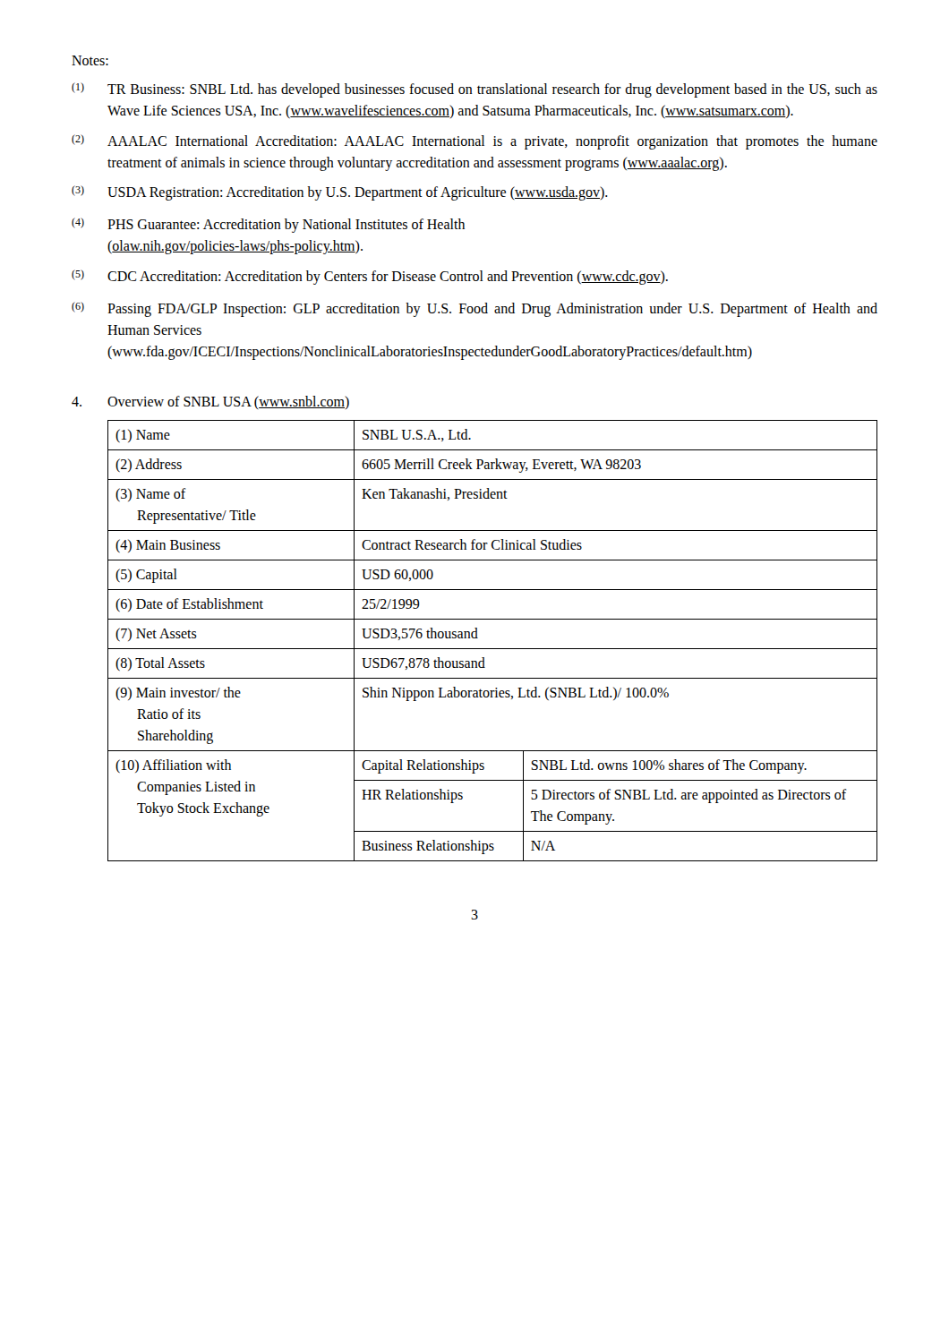Notes:
(1) TR Business: SNBL Ltd. has developed businesses focused on translational research for drug development based in the US, such as Wave Life Sciences USA, Inc. (www.wavelifesciences.com) and Satsuma Pharmaceuticals, Inc. (www.satsumarx.com).
(2) AAALAC International Accreditation: AAALAC International is a private, nonprofit organization that promotes the humane treatment of animals in science through voluntary accreditation and assessment programs (www.aaalac.org).
(3) USDA Registration: Accreditation by U.S. Department of Agriculture (www.usda.gov).
(4) PHS Guarantee: Accreditation by National Institutes of Health
(olaw.nih.gov/policies-laws/phs-policy.htm).
(5) CDC Accreditation: Accreditation by Centers for Disease Control and Prevention (www.cdc.gov).
(6) Passing FDA/GLP Inspection: GLP accreditation by U.S. Food and Drug Administration under U.S. Department of Health and Human Services
(www.fda.gov/ICECI/Inspections/NonclinicalLaboratoriesInspectedunderGoodLaboratoryPractices/default.htm)
4. Overview of SNBL USA (www.snbl.com)
| (1) Name | SNBL U.S.A., Ltd. |
| (2) Address | 6605 Merrill Creek Parkway, Everett, WA 98203 |
| (3) Name of Representative/ Title | Ken Takanashi, President |
| (4) Main Business | Contract Research for Clinical Studies |
| (5) Capital | USD 60,000 |
| (6) Date of Establishment | 25/2/1999 |
| (7) Net Assets | USD3,576 thousand |
| (8) Total Assets | USD67,878 thousand |
| (9) Main investor/ the Ratio of its Shareholding | Shin Nippon Laboratories, Ltd. (SNBL Ltd.)/ 100.0% |
| (10) Affiliation with Companies Listed in Tokyo Stock Exchange | Capital Relationships | SNBL Ltd. owns 100% shares of The Company. |
| HR Relationships | 5 Directors of SNBL Ltd. are appointed as Directors of The Company. |
| Business Relationships | N/A |
3